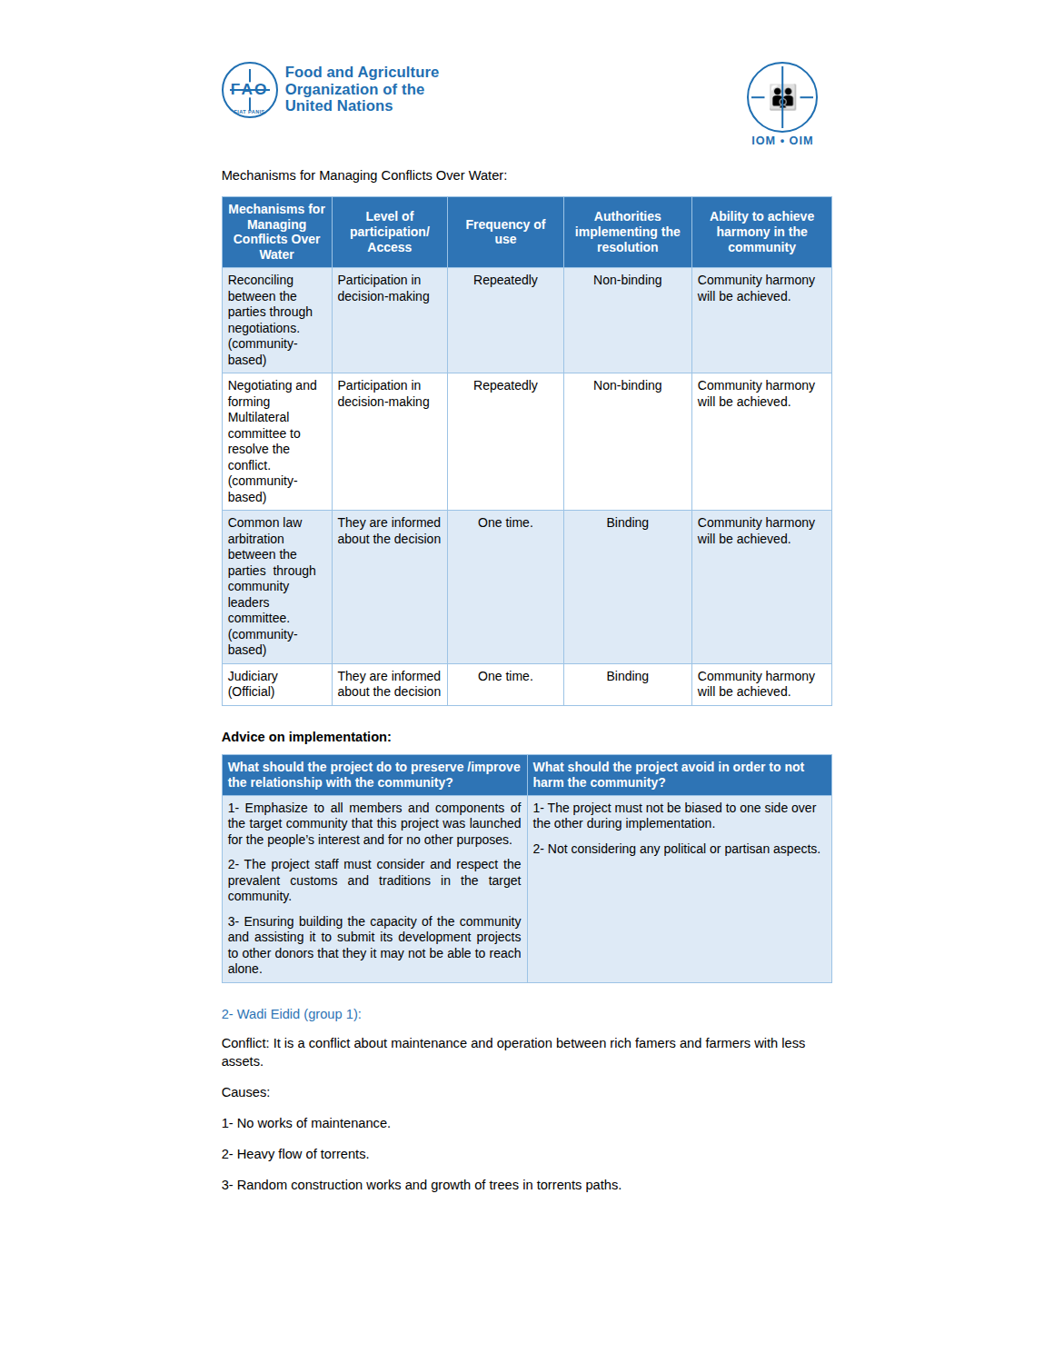FAO FIAT PANIS
Food and Agriculture
Organization of the
United Nations
👪
IOM • OIM
Mechanisms for Managing Conflicts Over Water:
| Mechanisms for Managing Conflicts Over Water | Level of participation/ Access | Frequency of use | Authorities implementing the resolution | Ability to achieve harmony in the community |
| --- | --- | --- | --- | --- |
| Reconciling between the parties through negotiations. (community-based) | Participation in decision-making | Repeatedly | Non-binding | Community harmony will be achieved. |
| Negotiating and forming Multilateral committee to resolve the conflict. (community-based) | Participation in decision-making | Repeatedly | Non-binding | Community harmony will be achieved. |
| Common law arbitration between the parties through community leaders committee. (community-based) | They are informed about the decision | One time. | Binding | Community harmony will be achieved. |
| Judiciary (Official) | They are informed about the decision | One time. | Binding | Community harmony will be achieved. |
Advice on implementation:
| What should the project do to preserve /improve the relationship with the community? | What should the project avoid in order to not harm the community? |
| --- | --- |
| 1- Emphasize to all members and components of the target community that this project was launched for the people’s interest and for no other purposes. 2- The project staff must consider and respect the prevalent customs and traditions in the target community. 3- Ensuring building the capacity of the community and assisting it to submit its development projects to other donors that they it may not be able to reach alone. | 1- The project must not be biased to one side over the other during implementation. 2- Not considering any political or partisan aspects. |
2- Wadi Eidid (group 1):
Conflict: It is a conflict about maintenance and operation between rich famers and farmers with less assets.
Causes:
1- No works of maintenance.
2- Heavy flow of torrents.
3- Random construction works and growth of trees in torrents paths.